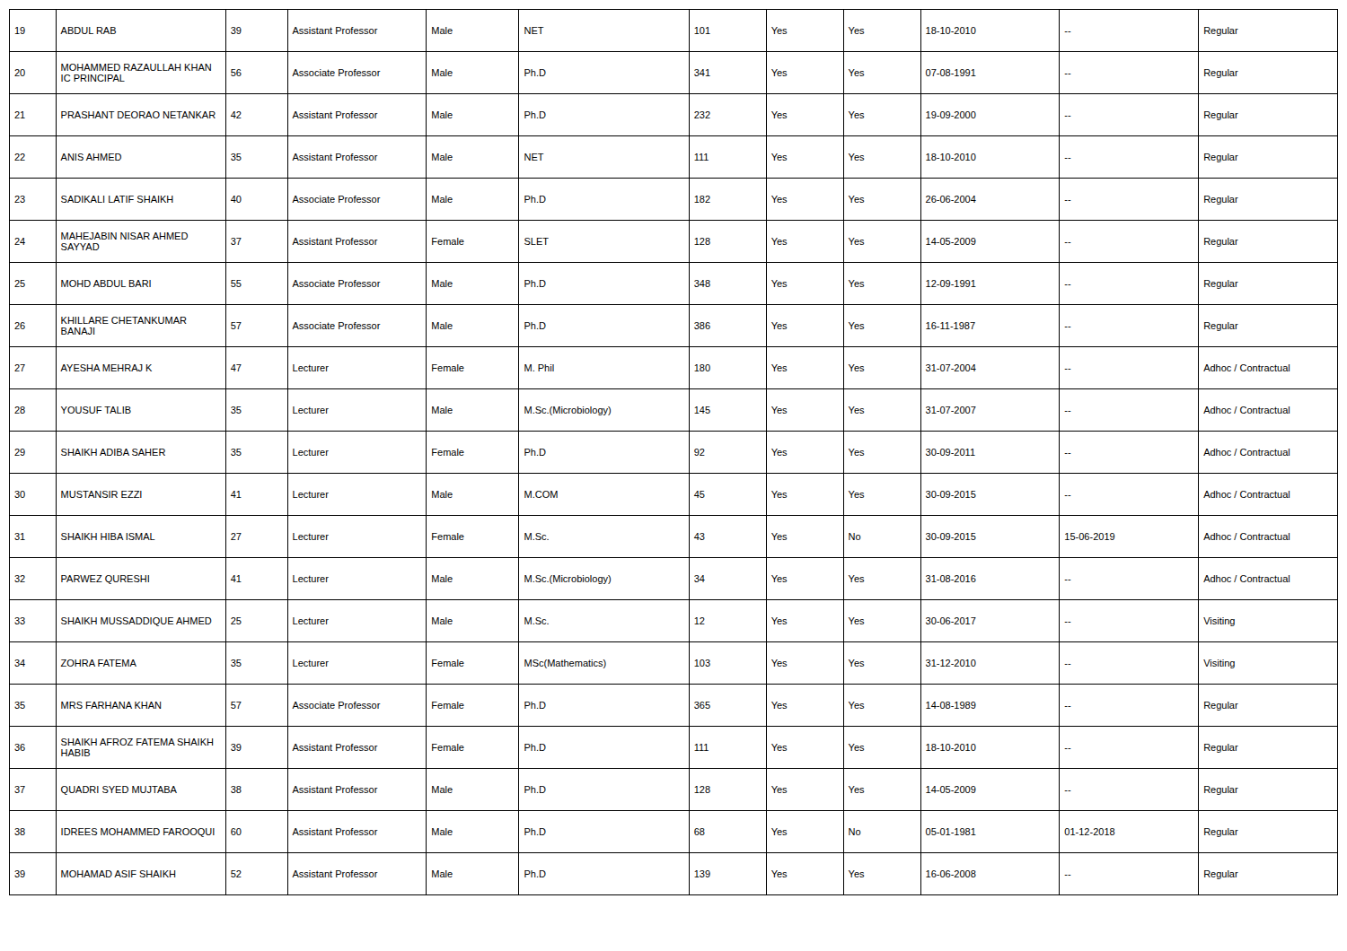| 19 | ABDUL RAB | 39 | Assistant Professor | Male | NET | 101 | Yes | Yes | 18-10-2010 | -- | Regular |
| 20 | MOHAMMED RAZAULLAH KHAN IC PRINCIPAL | 56 | Associate Professor | Male | Ph.D | 341 | Yes | Yes | 07-08-1991 | -- | Regular |
| 21 | PRASHANT DEORAO NETANKAR | 42 | Assistant Professor | Male | Ph.D | 232 | Yes | Yes | 19-09-2000 | -- | Regular |
| 22 | ANIS AHMED | 35 | Assistant Professor | Male | NET | 111 | Yes | Yes | 18-10-2010 | -- | Regular |
| 23 | SADIKALI LATIF SHAIKH | 40 | Associate Professor | Male | Ph.D | 182 | Yes | Yes | 26-06-2004 | -- | Regular |
| 24 | MAHEJABIN NISAR AHMED SAYYAD | 37 | Assistant Professor | Female | SLET | 128 | Yes | Yes | 14-05-2009 | -- | Regular |
| 25 | MOHD ABDUL BARI | 55 | Associate Professor | Male | Ph.D | 348 | Yes | Yes | 12-09-1991 | -- | Regular |
| 26 | KHILLARE CHETANKUMAR BANAJI | 57 | Associate Professor | Male | Ph.D | 386 | Yes | Yes | 16-11-1987 | -- | Regular |
| 27 | AYESHA MEHRAJ K | 47 | Lecturer | Female | M. Phil | 180 | Yes | Yes | 31-07-2004 | -- | Adhoc / Contractual |
| 28 | YOUSUF TALIB | 35 | Lecturer | Male | M.Sc.(Microbiology) | 145 | Yes | Yes | 31-07-2007 | -- | Adhoc / Contractual |
| 29 | SHAIKH ADIBA SAHER | 35 | Lecturer | Female | Ph.D | 92 | Yes | Yes | 30-09-2011 | -- | Adhoc / Contractual |
| 30 | MUSTANSIR EZZI | 41 | Lecturer | Male | M.COM | 45 | Yes | Yes | 30-09-2015 | -- | Adhoc / Contractual |
| 31 | SHAIKH HIBA ISMAL | 27 | Lecturer | Female | M.Sc. | 43 | Yes | No | 30-09-2015 | 15-06-2019 | Adhoc / Contractual |
| 32 | PARWEZ QURESHI | 41 | Lecturer | Male | M.Sc.(Microbiology) | 34 | Yes | Yes | 31-08-2016 | -- | Adhoc / Contractual |
| 33 | SHAIKH MUSSADDIQUE AHMED | 25 | Lecturer | Male | M.Sc. | 12 | Yes | Yes | 30-06-2017 | -- | Visiting |
| 34 | ZOHRA FATEMA | 35 | Lecturer | Female | MSc(Mathematics) | 103 | Yes | Yes | 31-12-2010 | -- | Visiting |
| 35 | MRS FARHANA KHAN | 57 | Associate Professor | Female | Ph.D | 365 | Yes | Yes | 14-08-1989 | -- | Regular |
| 36 | SHAIKH AFROZ FATEMA SHAIKH HABIB | 39 | Assistant Professor | Female | Ph.D | 111 | Yes | Yes | 18-10-2010 | -- | Regular |
| 37 | QUADRI SYED MUJTABA | 38 | Assistant Professor | Male | Ph.D | 128 | Yes | Yes | 14-05-2009 | -- | Regular |
| 38 | IDREES MOHAMMED FAROOQUI | 60 | Assistant Professor | Male | Ph.D | 68 | Yes | No | 05-01-1981 | 01-12-2018 | Regular |
| 39 | MOHAMAD ASIF SHAIKH | 52 | Assistant Professor | Male | Ph.D | 139 | Yes | Yes | 16-06-2008 | -- | Regular |